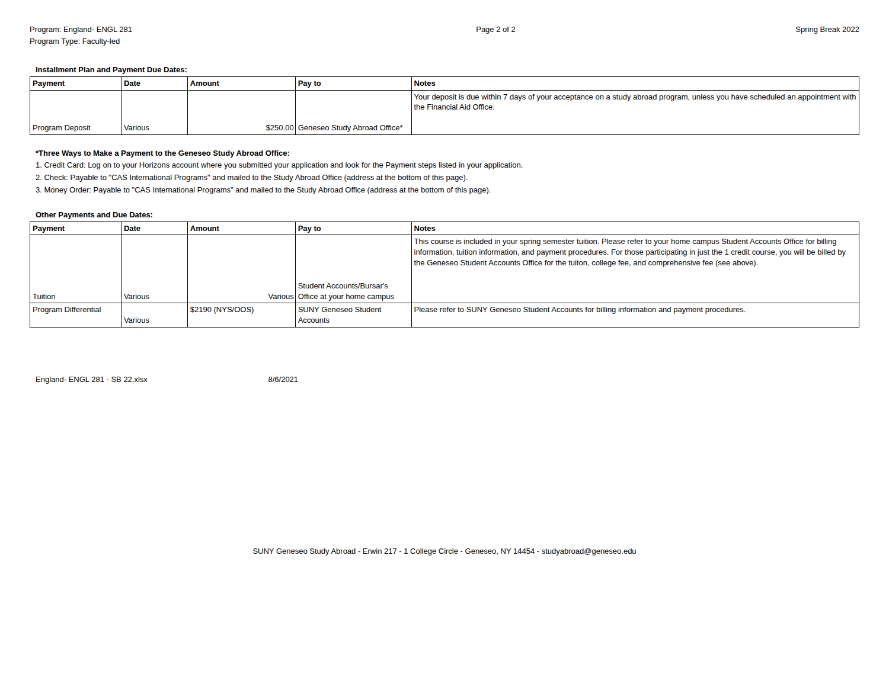Program: England- ENGL 281
Program Type: Faculty-led
Spring Break 2022
Page 2 of 2
Installment Plan and Payment Due Dates:
| Payment | Date | Amount | Pay to | Notes |
| --- | --- | --- | --- | --- |
| Program Deposit | Various | $250.00 | Geneseo Study Abroad Office* | Your deposit is due within 7 days of your acceptance on a study abroad program, unless you have scheduled an appointment with the Financial Aid Office. |
*Three Ways to Make a Payment to the Geneseo Study Abroad Office:
1. Credit Card: Log on to your Horizons account where you submitted your application and look for the Payment steps listed in your application.
2. Check: Payable to "CAS International Programs" and mailed to the Study Abroad Office (address at the bottom of this page).
3. Money Order: Payable to "CAS International Programs" and mailed to the Study Abroad Office (address at the bottom of this page).
Other Payments and Due Dates:
| Payment | Date | Amount | Pay to | Notes |
| --- | --- | --- | --- | --- |
| Tuition | Various | Various | Student Accounts/Bursar's Office at your home campus | This course is included in your spring semester tuition. Please refer to your home campus Student Accounts Office for billing information, tuition information, and payment procedures. For those participating in just the 1 credit course, you will be billed by the Geneseo Student Accounts Office for the tuiton, college fee, and comprehensive fee (see above). |
| Program Differential | Various | $2190 (NYS/OOS) | SUNY Geneseo Student Accounts | Please refer to SUNY Geneseo Student Accounts for billing information and payment procedures. |
England- ENGL 281 - SB 22.xlsx 8/6/2021
SUNY Geneseo Study Abroad - Erwin 217 - 1 College Circle - Geneseo, NY 14454 - studyabroad@geneseo.edu